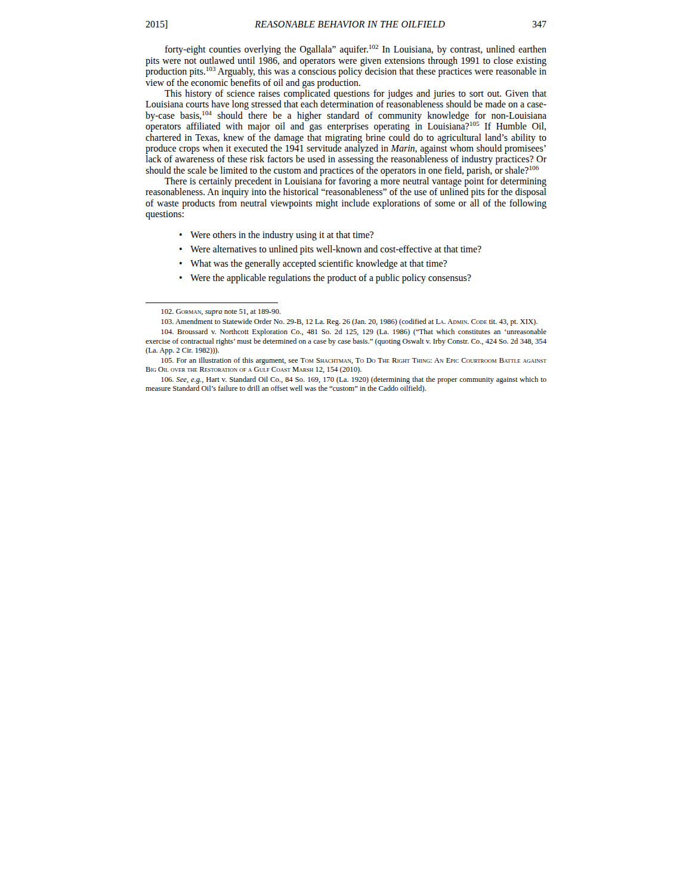2015] REASONABLE BEHAVIOR IN THE OILFIELD 347
forty-eight counties overlying the Ogallala” aquifer.102 In Louisiana, by contrast, unlined earthen pits were not outlawed until 1986, and operators were given extensions through 1991 to close existing production pits.103 Arguably, this was a conscious policy decision that these practices were reasonable in view of the economic benefits of oil and gas production.
This history of science raises complicated questions for judges and juries to sort out. Given that Louisiana courts have long stressed that each determination of reasonableness should be made on a case-by-case basis,104 should there be a higher standard of community knowledge for non-Louisiana operators affiliated with major oil and gas enterprises operating in Louisiana?105 If Humble Oil, chartered in Texas, knew of the damage that migrating brine could do to agricultural land’s ability to produce crops when it executed the 1941 servitude analyzed in Marin, against whom should promisees’ lack of awareness of these risk factors be used in assessing the reasonableness of industry practices? Or should the scale be limited to the custom and practices of the operators in one field, parish, or shale?106
There is certainly precedent in Louisiana for favoring a more neutral vantage point for determining reasonableness. An inquiry into the historical “reasonableness” of the use of unlined pits for the disposal of waste products from neutral viewpoints might include explorations of some or all of the following questions:
Were others in the industry using it at that time?
Were alternatives to unlined pits well-known and cost-effective at that time?
What was the generally accepted scientific knowledge at that time?
Were the applicable regulations the product of a public policy consensus?
102. Gorman, supra note 51, at 189-90.
103. Amendment to Statewide Order No. 29-B, 12 La. Reg. 26 (Jan. 20, 1986) (codified at La. Admin. Code tit. 43, pt. XIX).
104. Broussard v. Northcott Exploration Co., 481 So. 2d 125, 129 (La. 1986) (“That which constitutes an ‘unreasonable exercise of contractual rights’ must be determined on a case by case basis.” (quoting Oswalt v. Irby Constr. Co., 424 So. 2d 348, 354 (La. App. 2 Cir. 1982))).
105. For an illustration of this argument, see Tom Shachtman, To Do The Right Thing: An Epic Courtroom Battle against Big Oil over the Restoration of a Gulf Coast Marsh 12, 154 (2010).
106. See, e.g., Hart v. Standard Oil Co., 84 So. 169, 170 (La. 1920) (determining that the proper community against which to measure Standard Oil’s failure to drill an offset well was the “custom” in the Caddo oilfield).